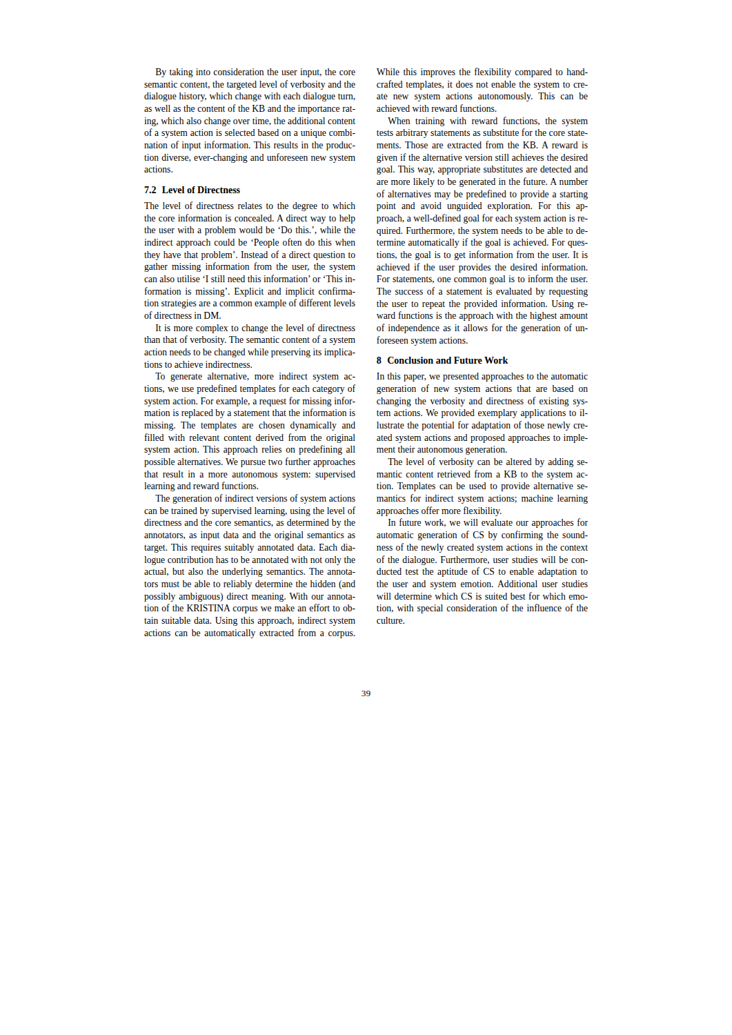By taking into consideration the user input, the core semantic content, the targeted level of verbosity and the dialogue history, which change with each dialogue turn, as well as the content of the KB and the importance rating, which also change over time, the additional content of a system action is selected based on a unique combination of input information. This results in the production diverse, ever-changing and unforeseen new system actions.
7.2 Level of Directness
The level of directness relates to the degree to which the core information is concealed. A direct way to help the user with a problem would be ‘Do this.’, while the indirect approach could be ‘People often do this when they have that problem’. Instead of a direct question to gather missing information from the user, the system can also utilise ‘I still need this information’ or ‘This information is missing’. Explicit and implicit confirmation strategies are a common example of different levels of directness in DM.
It is more complex to change the level of directness than that of verbosity. The semantic content of a system action needs to be changed while preserving its implications to achieve indirectness.
To generate alternative, more indirect system actions, we use predefined templates for each category of system action. For example, a request for missing information is replaced by a statement that the information is missing. The templates are chosen dynamically and filled with relevant content derived from the original system action. This approach relies on predefining all possible alternatives. We pursue two further approaches that result in a more autonomous system: supervised learning and reward functions.
The generation of indirect versions of system actions can be trained by supervised learning, using the level of directness and the core semantics, as determined by the annotators, as input data and the original semantics as target. This requires suitably annotated data. Each dialogue contribution has to be annotated with not only the actual, but also the underlying semantics. The annotators must be able to reliably determine the hidden (and possibly ambiguous) direct meaning. With our annotation of the KRISTINA corpus we make an effort to obtain suitable data. Using this approach, indirect system actions can be automatically extracted from a corpus. While this improves the flexibility compared to hand-crafted templates, it does not enable the system to create new system actions autonomously. This can be achieved with reward functions.
When training with reward functions, the system tests arbitrary statements as substitute for the core statements. Those are extracted from the KB. A reward is given if the alternative version still achieves the desired goal. This way, appropriate substitutes are detected and are more likely to be generated in the future. A number of alternatives may be predefined to provide a starting point and avoid unguided exploration. For this approach, a well-defined goal for each system action is required. Furthermore, the system needs to be able to determine automatically if the goal is achieved. For questions, the goal is to get information from the user. It is achieved if the user provides the desired information. For statements, one common goal is to inform the user. The success of a statement is evaluated by requesting the user to repeat the provided information. Using reward functions is the approach with the highest amount of independence as it allows for the generation of unforeseen system actions.
8 Conclusion and Future Work
In this paper, we presented approaches to the automatic generation of new system actions that are based on changing the verbosity and directness of existing system actions. We provided exemplary applications to illustrate the potential for adaptation of those newly created system actions and proposed approaches to implement their autonomous generation.
The level of verbosity can be altered by adding semantic content retrieved from a KB to the system action. Templates can be used to provide alternative semantics for indirect system actions; machine learning approaches offer more flexibility.
In future work, we will evaluate our approaches for automatic generation of CS by confirming the soundness of the newly created system actions in the context of the dialogue. Furthermore, user studies will be conducted test the aptitude of CS to enable adaptation to the user and system emotion. Additional user studies will determine which CS is suited best for which emotion, with special consideration of the influence of the culture.
39